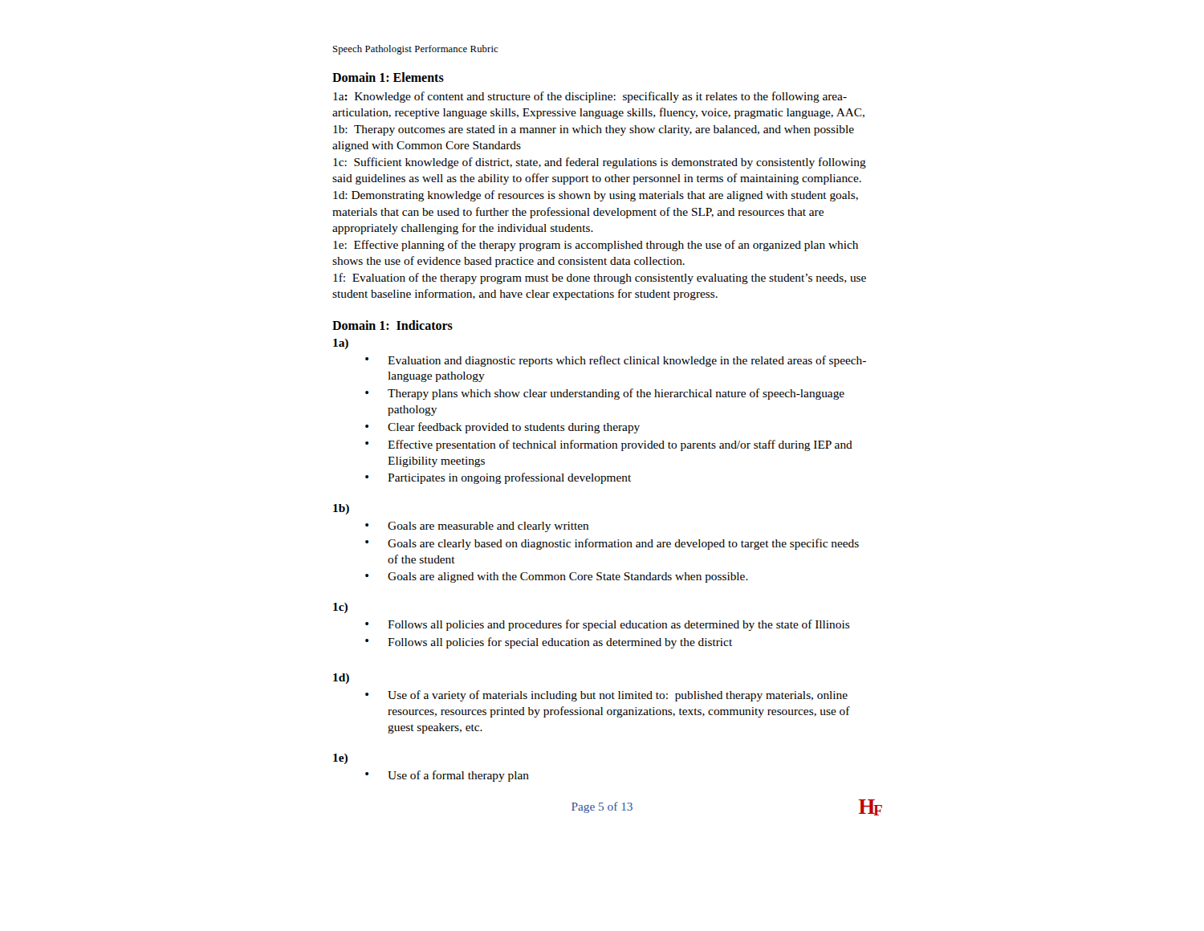Speech Pathologist Performance Rubric
Domain 1: Elements
1a: Knowledge of content and structure of the discipline: specifically as it relates to the following area- articulation, receptive language skills, Expressive language skills, fluency, voice, pragmatic language, AAC,
1b: Therapy outcomes are stated in a manner in which they show clarity, are balanced, and when possible aligned with Common Core Standards
1c: Sufficient knowledge of district, state, and federal regulations is demonstrated by consistently following said guidelines as well as the ability to offer support to other personnel in terms of maintaining compliance.
1d: Demonstrating knowledge of resources is shown by using materials that are aligned with student goals, materials that can be used to further the professional development of the SLP, and resources that are appropriately challenging for the individual students.
1e: Effective planning of the therapy program is accomplished through the use of an organized plan which shows the use of evidence based practice and consistent data collection.
1f: Evaluation of the therapy program must be done through consistently evaluating the student’s needs, use student baseline information, and have clear expectations for student progress.
Domain 1: Indicators
1a)
Evaluation and diagnostic reports which reflect clinical knowledge in the related areas of speech-language pathology
Therapy plans which show clear understanding of the hierarchical nature of speech-language pathology
Clear feedback provided to students during therapy
Effective presentation of technical information provided to parents and/or staff during IEP and Eligibility meetings
Participates in ongoing professional development
1b)
Goals are measurable and clearly written
Goals are clearly based on diagnostic information and are developed to target the specific needs of the student
Goals are aligned with the Common Core State Standards when possible.
1c)
Follows all policies and procedures for special education as determined by the state of Illinois
Follows all policies for special education as determined by the district
1d)
Use of a variety of materials including but not limited to: published therapy materials, online resources, resources printed by professional organizations, texts, community resources, use of guest speakers, etc.
1e)
Use of a formal therapy plan
Page 5 of 13
HF